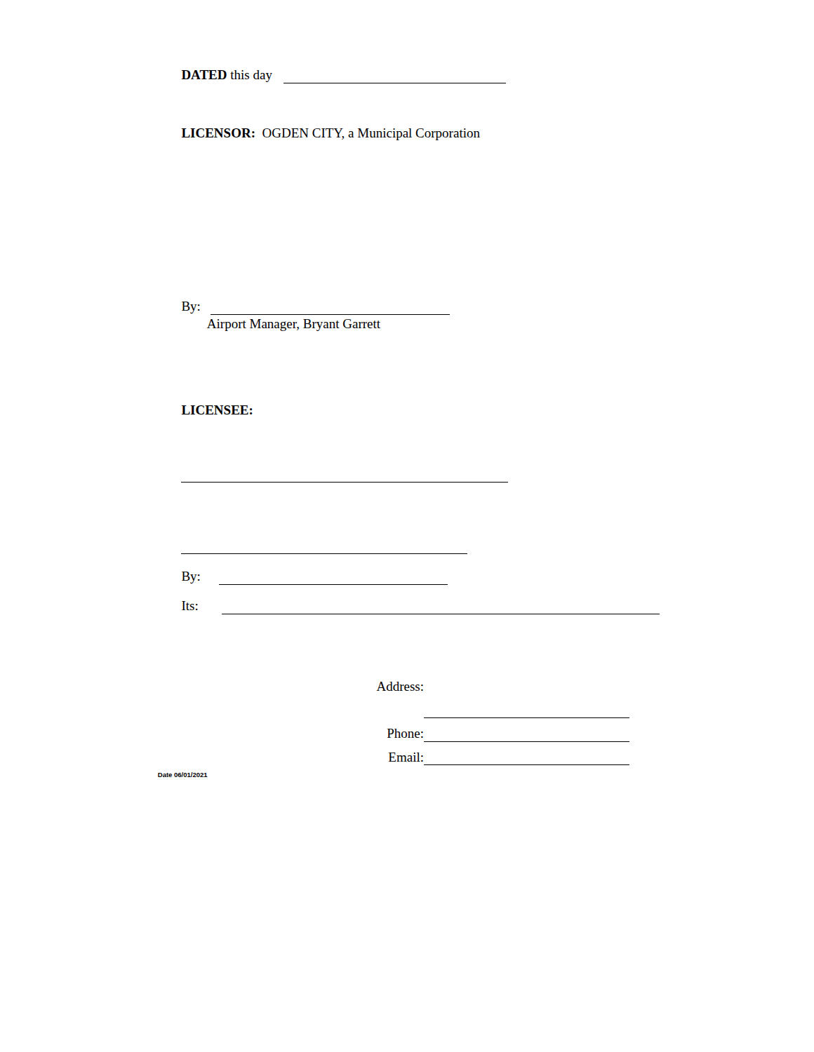DATED this day
LICENSOR: OGDEN CITY, a Municipal Corporation
By:
Airport Manager, Bryant Garrett
LICENSEE:
By:
Its:
| Address: | |
| Phone: | |
| Email: | |
Date 06/01/2021